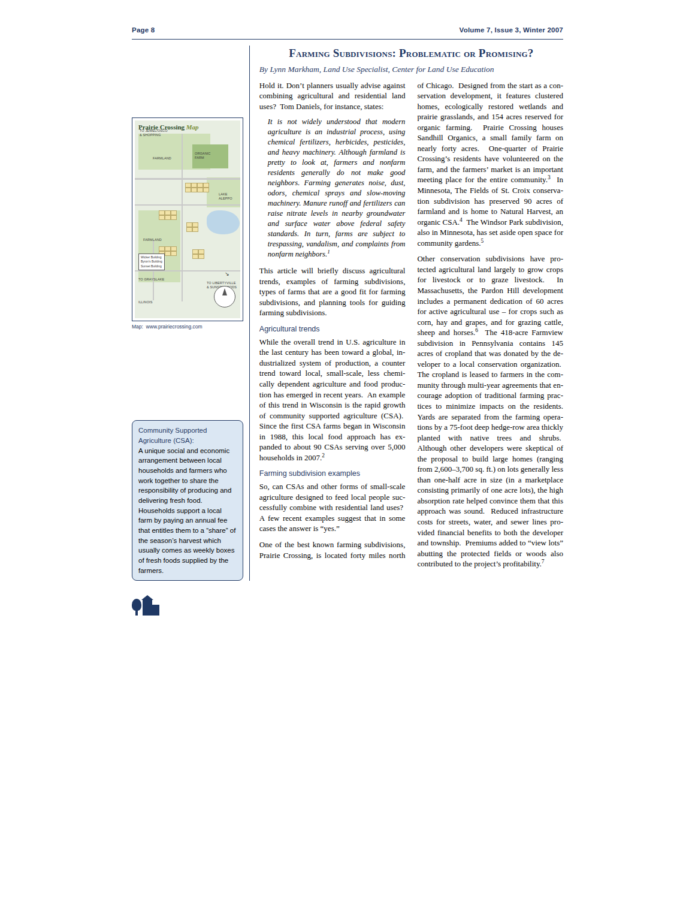Page 8
Volume 7, Issue 3, Winter 2007
Prairie Crossing Map
TO JEWEL/OSCO
& SHOPPING
FARMLAND
ORGANIC
FARM
LAKE
ALEPPO
FARMLAND
TO GRAYSLAKE
TO LIBERTYVILLE
& SUNSET FOODS
ILLINOIS
↖
↘
Wicker Building
Byron’s Building
Sunset Building
Map: www.prairiecrossing.com
Community Supported Agriculture (CSA):
A unique social and economic arrangement between local households and farmers who work together to share the responsibility of producing and delivering fresh food. Households support a local farm by paying an annual fee that entitles them to a “share” of the season’s harvest which usually comes as weekly boxes of fresh foods supplied by the farmers.
Farming Subdivisions: Problematic or Promising?
By Lynn Markham, Land Use Specialist, Center for Land Use Education
Hold it. Don’t planners usually advise against combining agricultural and residential land uses? Tom Daniels, for instance, states:
It is not widely understood that modern agriculture is an industrial process, using chemical fertilizers, herbicides, pesticides, and heavy machinery. Although farmland is pretty to look at, farmers and nonfarm residents generally do not make good neighbors. Farming generates noise, dust, odors, chemical sprays and slow-moving machinery. Manure runoff and fertilizers can raise nitrate levels in nearby groundwater and surface water above federal safety standards. In turn, farms are subject to trespassing, vandalism, and complaints from nonfarm neighbors.1
This article will briefly discuss agricultural trends, examples of farming subdivisions, types of farms that are a good fit for farming subdivisions, and planning tools for guiding farming subdivisions.
Agricultural trends
While the overall trend in U.S. agriculture in the last century has been toward a global, industrialized system of production, a counter trend toward local, small-scale, less chemically dependent agriculture and food production has emerged in recent years. An example of this trend in Wisconsin is the rapid growth of community supported agriculture (CSA). Since the first CSA farms began in Wisconsin in 1988, this local food approach has expanded to about 90 CSAs serving over 5,000 households in 2007.2
Farming subdivision examples
So, can CSAs and other forms of small-scale agriculture designed to feed local people successfully combine with residential land uses? A few recent examples suggest that in some cases the answer is “yes.”
One of the best known farming subdivisions, Prairie Crossing, is located forty miles north of Chicago. Designed from the start as a conservation development, it features clustered homes, ecologically restored wetlands and prairie grasslands, and 154 acres reserved for organic farming. Prairie Crossing houses Sandhill Organics, a small family farm on nearly forty acres. One-quarter of Prairie Crossing’s residents have volunteered on the farm, and the farmers’ market is an important meeting place for the entire community.3 In Minnesota, The Fields of St. Croix conservation subdivision has preserved 90 acres of farmland and is home to Natural Harvest, an organic CSA.4 The Windsor Park subdivision, also in Minnesota, has set aside open space for community gardens.5
Other conservation subdivisions have protected agricultural land largely to grow crops for livestock or to graze livestock. In Massachusetts, the Pardon Hill development includes a permanent dedication of 60 acres for active agricultural use – for crops such as corn, hay and grapes, and for grazing cattle, sheep and horses.6 The 418-acre Farmview subdivision in Pennsylvania contains 145 acres of cropland that was donated by the developer to a local conservation organization. The cropland is leased to farmers in the community through multi-year agreements that encourage adoption of traditional farming practices to minimize impacts on the residents. Yards are separated from the farming operations by a 75-foot deep hedge-row area thickly planted with native trees and shrubs. Although other developers were skeptical of the proposal to build large homes (ranging from 2,600–3,700 sq. ft.) on lots generally less than one-half acre in size (in a marketplace consisting primarily of one acre lots), the high absorption rate helped convince them that this approach was sound. Reduced infrastructure costs for streets, water, and sewer lines provided financial benefits to both the developer and township. Premiums added to “view lots” abutting the protected fields or woods also contributed to the project’s profitability.7